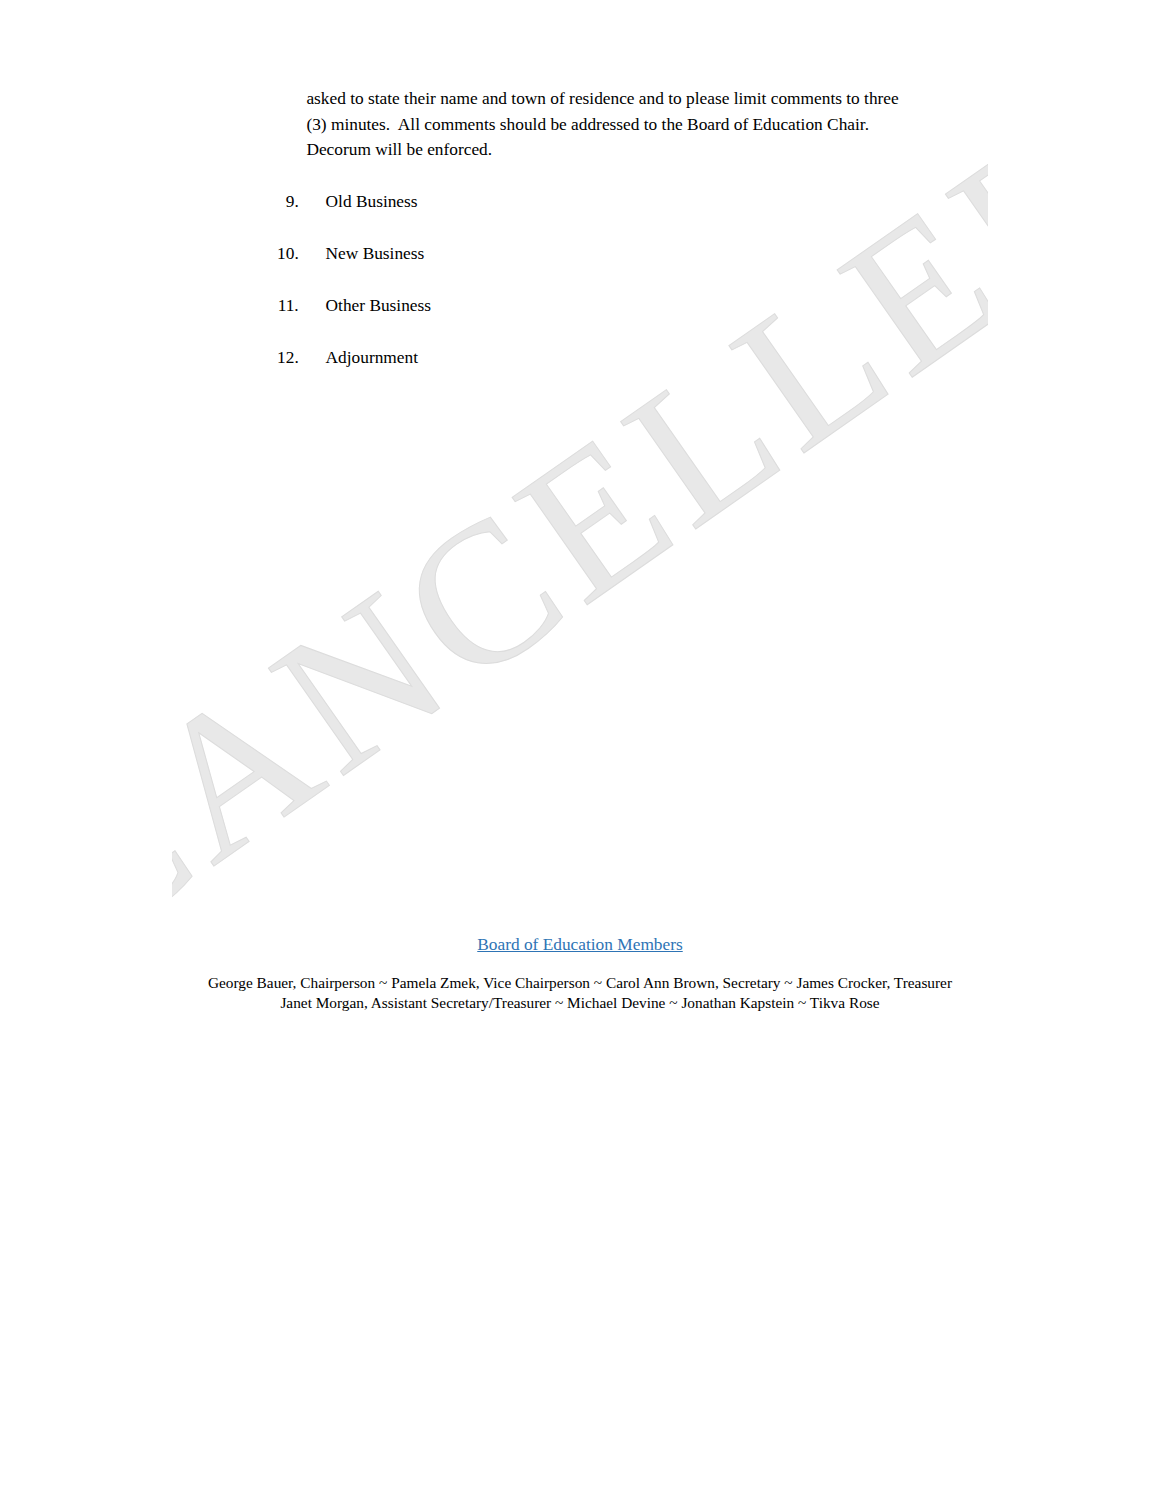CANCELLED
asked to state their name and town of residence and to please limit comments to three (3) minutes. All comments should be addressed to the Board of Education Chair. Decorum will be enforced.
9. Old Business
10. New Business
11. Other Business
12. Adjournment
Board of Education Members
George Bauer, Chairperson ~ Pamela Zmek, Vice Chairperson ~ Carol Ann Brown, Secretary ~ James Crocker, Treasurer
Janet Morgan, Assistant Secretary/Treasurer ~ Michael Devine ~ Jonathan Kapstein ~ Tikva Rose